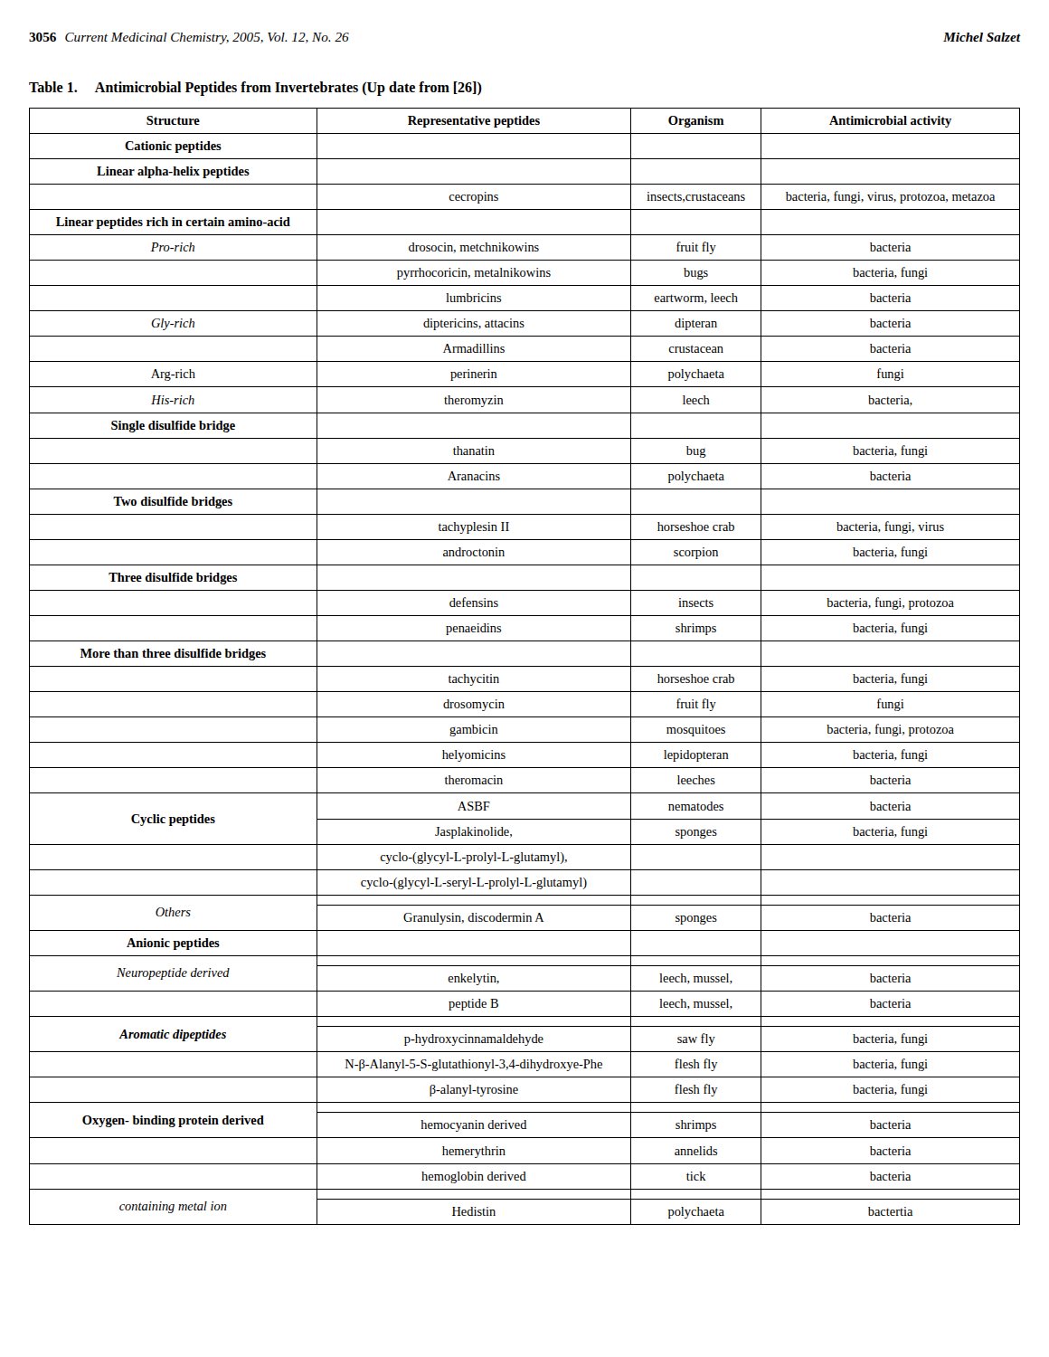3056 Current Medicinal Chemistry, 2005, Vol. 12, No. 26
Michel Salzet
Table 1. Antimicrobial Peptides from Invertebrates (Up date from [26])
| Structure | Representative peptides | Organism | Antimicrobial activity |
| --- | --- | --- | --- |
| Cationic peptides | | | |
| Linear alpha-helix peptides | | | |
| | cecropins | insects,crustaceans | bacteria, fungi, virus, protozoa, metazoa |
| Linear peptides rich in certain amino-acid | | | |
| Pro-rich | drosocin, metchnikowins | fruit fly | bacteria |
| | pyrrhocoricin, metalnikowins | bugs | bacteria, fungi |
| | lumbricins | eartworm, leech | bacteria |
| Gly-rich | diptericins, attacins | dipteran | bacteria |
| | Armadillins | crustacean | bacteria |
| Arg-rich | perinerin | polychaeta | fungi |
| His-rich | theromyzin | leech | bacteria, |
| Single disulfide bridge | | | |
| | thanatin | bug | bacteria, fungi |
| | Aranacins | polychaeta | bacteria |
| Two disulfide bridges | | | |
| | tachyplesin II | horseshoe crab | bacteria, fungi, virus |
| | androctonin | scorpion | bacteria, fungi |
| Three disulfide bridges | | | |
| | defensins | insects | bacteria, fungi, protozoa |
| | penaeidins | shrimps | bacteria, fungi |
| More than three disulfide bridges | | | |
| | tachycitin | horseshoe crab | bacteria, fungi |
| | drosomycin | fruit fly | fungi |
| | gambicin | mosquitoes | bacteria, fungi, protozoa |
| | helyomicins | lepidopteran | bacteria, fungi |
| | theromacin | leeches | bacteria |
| Cyclic peptides | ASBF | nematodes | bacteria |
| Jasplakinolide, | sponges | bacteria, fungi |
| | cyclo-(glycyl-L-prolyl-L-glutamyl), | | |
| | cyclo-(glycyl-L-seryl-L-prolyl-L-glutamyl) | | |
| Others | | | |
| Granulysin, discodermin A | sponges | bacteria |
| Anionic peptides | | | |
| Neuropeptide derived | | | |
| enkelytin, | leech, mussel, | bacteria |
| | peptide B | leech, mussel, | bacteria |
| Aromatic dipeptides | | | |
| p-hydroxycinnamaldehyde | saw fly | bacteria, fungi |
| | N-β-Alanyl-5-S-glutathionyl-3,4-dihydroxye-Phe | flesh fly | bacteria, fungi |
| | β-alanyl-tyrosine | flesh fly | bacteria, fungi |
| Oxygen- binding protein derived | | | |
| hemocyanin derived | shrimps | bacteria |
| | hemerythrin | annelids | bacteria |
| | hemoglobin derived | tick | bacteria |
| containing metal ion | | | |
| Hedistin | polychaeta | bactertia |